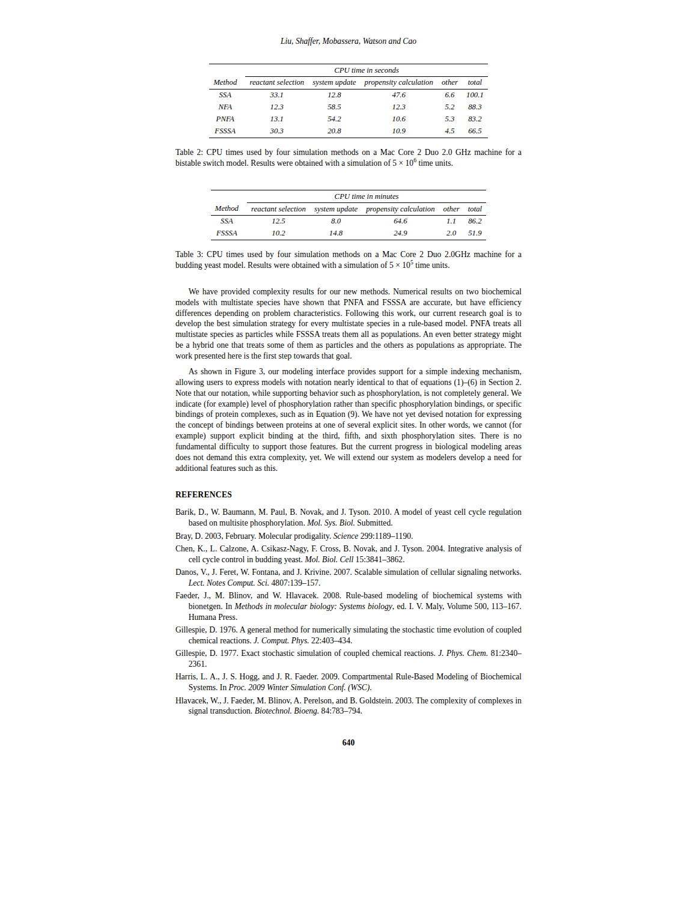Liu, Shaffer, Mobassera, Watson and Cao
| | CPU time in seconds |
| Method | reactant selection | system update | propensity calculation | other | total |
| SSA | 33.1 | 12.8 | 47.6 | 6.6 | 100.1 |
| NFA | 12.3 | 58.5 | 12.3 | 5.2 | 88.3 |
| PNFA | 13.1 | 54.2 | 10.6 | 5.3 | 83.2 |
| FSSSA | 30.3 | 20.8 | 10.9 | 4.5 | 66.5 |
Table 2: CPU times used by four simulation methods on a Mac Core 2 Duo 2.0 GHz machine for a bistable switch model. Results were obtained with a simulation of 5 × 106 time units.
| | CPU time in minutes |
| Method | reactant selection | system update | propensity calculation | other | total |
| SSA | 12.5 | 8.0 | 64.6 | 1.1 | 86.2 |
| FSSSA | 10.2 | 14.8 | 24.9 | 2.0 | 51.9 |
Table 3: CPU times used by four simulation methods on a Mac Core 2 Duo 2.0GHz machine for a budding yeast model. Results were obtained with a simulation of 5 × 105 time units.
We have provided complexity results for our new methods. Numerical results on two biochemical models with multistate species have shown that PNFA and FSSSA are accurate, but have efficiency differences depending on problem characteristics. Following this work, our current research goal is to develop the best simulation strategy for every multistate species in a rule-based model. PNFA treats all multistate species as particles while FSSSA treats them all as populations. An even better strategy might be a hybrid one that treats some of them as particles and the others as populations as appropriate. The work presented here is the first step towards that goal.
As shown in Figure 3, our modeling interface provides support for a simple indexing mechanism, allowing users to express models with notation nearly identical to that of equations (1)–(6) in Section 2. Note that our notation, while supporting behavior such as phosphorylation, is not completely general. We indicate (for example) level of phosphorylation rather than specific phosphorylation bindings, or specific bindings of protein complexes, such as in Equation (9). We have not yet devised notation for expressing the concept of bindings between proteins at one of several explicit sites. In other words, we cannot (for example) support explicit binding at the third, fifth, and sixth phosphorylation sites. There is no fundamental difficulty to support those features. But the current progress in biological modeling areas does not demand this extra complexity, yet. We will extend our system as modelers develop a need for additional features such as this.
REFERENCES
Barik, D., W. Baumann, M. Paul, B. Novak, and J. Tyson. 2010. A model of yeast cell cycle regulation based on multisite phosphorylation. Mol. Sys. Biol. Submitted.
Bray, D. 2003, February. Molecular prodigality. Science 299:1189–1190.
Chen, K., L. Calzone, A. Csikasz-Nagy, F. Cross, B. Novak, and J. Tyson. 2004. Integrative analysis of cell cycle control in budding yeast. Mol. Biol. Cell 15:3841–3862.
Danos, V., J. Feret, W. Fontana, and J. Krivine. 2007. Scalable simulation of cellular signaling networks. Lect. Notes Comput. Sci. 4807:139–157.
Faeder, J., M. Blinov, and W. Hlavacek. 2008. Rule-based modeling of biochemical systems with bionetgen. In Methods in molecular biology: Systems biology, ed. I. V. Maly, Volume 500, 113–167. Humana Press.
Gillespie, D. 1976. A general method for numerically simulating the stochastic time evolution of coupled chemical reactions. J. Comput. Phys. 22:403–434.
Gillespie, D. 1977. Exact stochastic simulation of coupled chemical reactions. J. Phys. Chem. 81:2340–2361.
Harris, L. A., J. S. Hogg, and J. R. Faeder. 2009. Compartmental Rule-Based Modeling of Biochemical Systems. In Proc. 2009 Winter Simulation Conf. (WSC).
Hlavacek, W., J. Faeder, M. Blinov, A. Perelson, and B. Goldstein. 2003. The complexity of complexes in signal transduction. Biotechnol. Bioeng. 84:783–794.
640